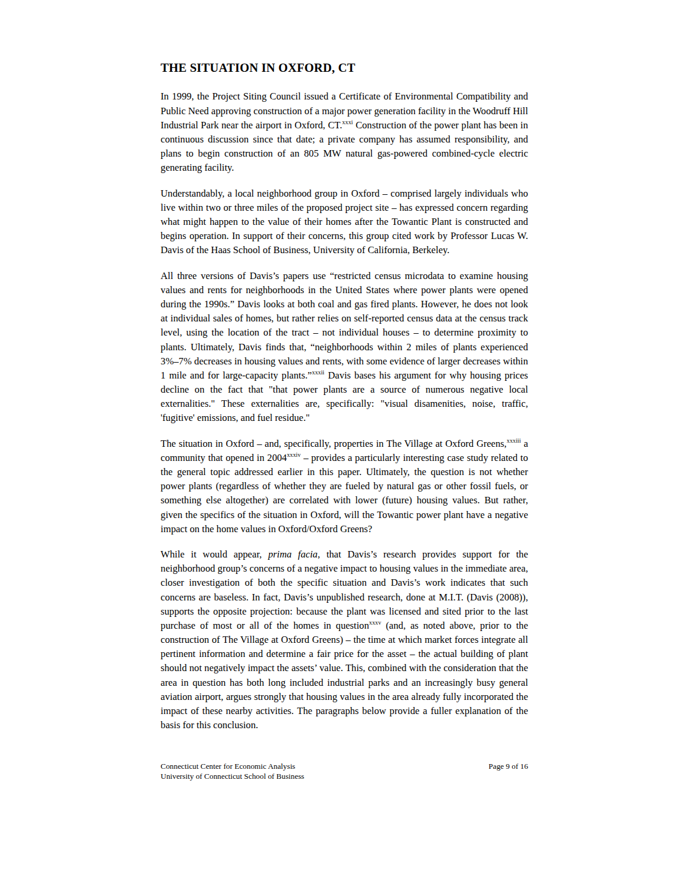THE SITUATION IN OXFORD, CT
In 1999, the Project Siting Council issued a Certificate of Environmental Compatibility and Public Need approving construction of a major power generation facility in the Woodruff Hill Industrial Park near the airport in Oxford, CT.xxxi Construction of the power plant has been in continuous discussion since that date; a private company has assumed responsibility, and plans to begin construction of an 805 MW natural gas-powered combined-cycle electric generating facility.
Understandably, a local neighborhood group in Oxford – comprised largely individuals who live within two or three miles of the proposed project site – has expressed concern regarding what might happen to the value of their homes after the Towantic Plant is constructed and begins operation. In support of their concerns, this group cited work by Professor Lucas W. Davis of the Haas School of Business, University of California, Berkeley.
All three versions of Davis’s papers use “restricted census microdata to examine housing values and rents for neighborhoods in the United States where power plants were opened during the 1990s.” Davis looks at both coal and gas fired plants. However, he does not look at individual sales of homes, but rather relies on self-reported census data at the census track level, using the location of the tract – not individual houses – to determine proximity to plants. Ultimately, Davis finds that, “neighborhoods within 2 miles of plants experienced 3%–7% decreases in housing values and rents, with some evidence of larger decreases within 1 mile and for large-capacity plants.”xxxii Davis bases his argument for why housing prices decline on the fact that "that power plants are a source of numerous negative local externalities." These externalities are, specifically: "visual disamenities, noise, traffic, 'fugitive' emissions, and fuel residue."
The situation in Oxford – and, specifically, properties in The Village at Oxford Greens,xxxiii a community that opened in 2004xxxiv – provides a particularly interesting case study related to the general topic addressed earlier in this paper. Ultimately, the question is not whether power plants (regardless of whether they are fueled by natural gas or other fossil fuels, or something else altogether) are correlated with lower (future) housing values. But rather, given the specifics of the situation in Oxford, will the Towantic power plant have a negative impact on the home values in Oxford/Oxford Greens?
While it would appear, prima facia, that Davis’s research provides support for the neighborhood group’s concerns of a negative impact to housing values in the immediate area, closer investigation of both the specific situation and Davis’s work indicates that such concerns are baseless. In fact, Davis’s unpublished research, done at M.I.T. (Davis (2008)), supports the opposite projection: because the plant was licensed and sited prior to the last purchase of most or all of the homes in questionxxxv (and, as noted above, prior to the construction of The Village at Oxford Greens) – the time at which market forces integrate all pertinent information and determine a fair price for the asset – the actual building of plant should not negatively impact the assets’ value. This, combined with the consideration that the area in question has both long included industrial parks and an increasingly busy general aviation airport, argues strongly that housing values in the area already fully incorporated the impact of these nearby activities. The paragraphs below provide a fuller explanation of the basis for this conclusion.
Connecticut Center for Economic Analysis
University of Connecticut School of Business
Page 9 of 16